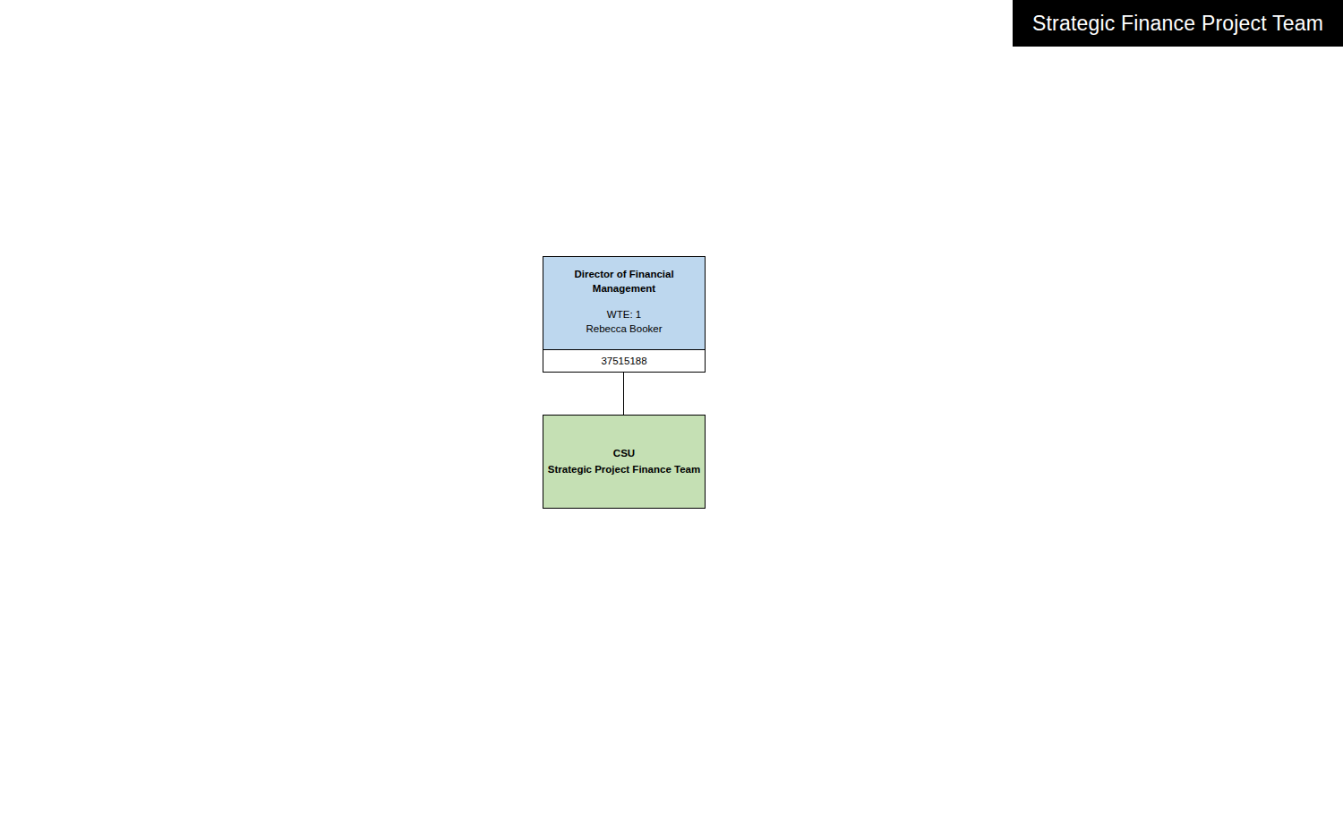Strategic Finance Project Team
Director of Financial
Management
WTE: 1
Rebecca Booker
37515188
CSU
Strategic Project Finance Team